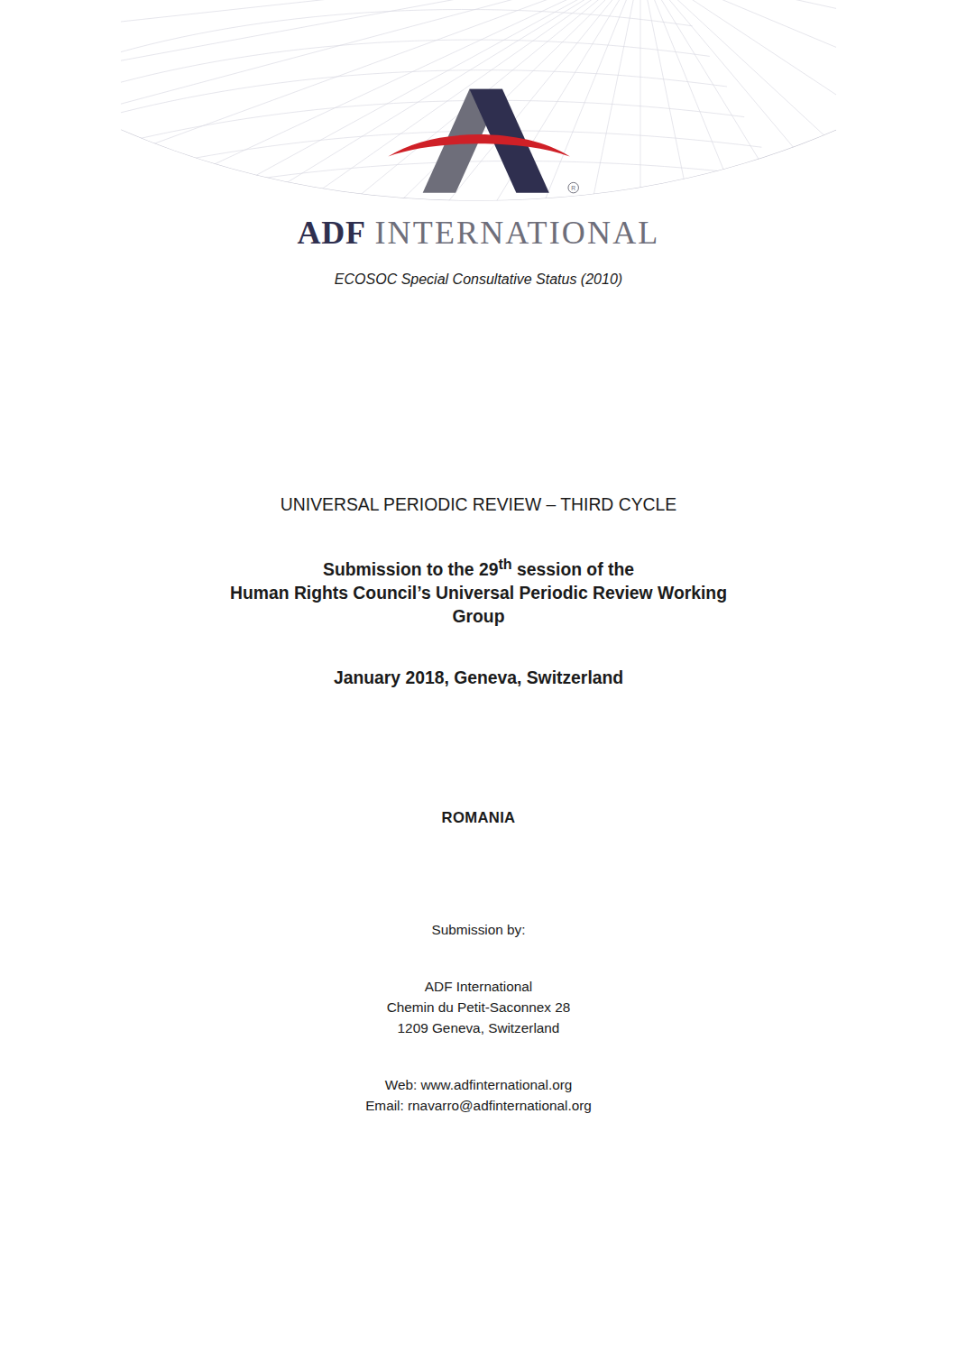R
ADF INTERNATIONAL
ECOSOC Special Consultative Status (2010)
UNIVERSAL PERIODIC REVIEW – THIRD CYCLE
Submission to the 29th session of the
Human Rights Council’s Universal Periodic Review Working Group
January 2018, Geneva, Switzerland
ROMANIA
Submission by:
ADF International
Chemin du Petit-Saconnex 28
1209 Geneva, Switzerland
Web: www.adfinternational.org
Email: rnavarro@adfinternational.org